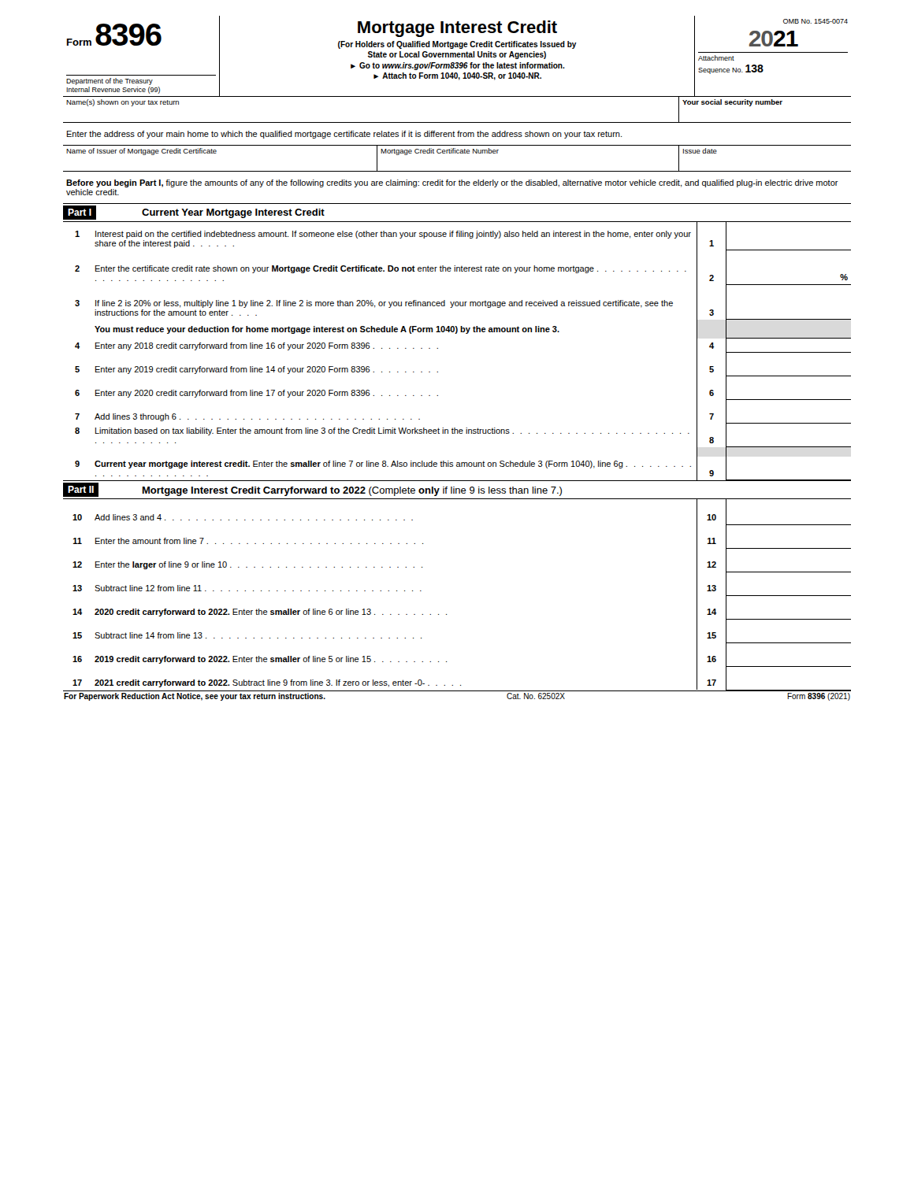| Form 8396 Department of the Treasury Internal Revenue Service (99) | Mortgage Interest Credit (For Holders of Qualified Mortgage Credit Certificates Issued by State or Local Governmental Units or Agencies) ► Go to www.irs.gov/Form8396 for the latest information. ► Attach to Form 1040, 1040-SR, or 1040-NR. | OMB No. 1545-0074 20 21 Attachment Sequence No. 138 |
| Name(s) shown on your tax return | Your social security number |
| Enter the address of your main home to which the qualified mortgage certificate relates if it is different from the address shown on your tax return. |
| Name of Issuer of Mortgage Credit Certificate | Mortgage Credit Certificate Number | Issue date |
| Before you begin Part I, figure the amounts of any of the following credits you are claiming: credit for the elderly or the disabled, alternative motor vehicle credit, and qualified plug-in electric drive motor vehicle credit. |
| Part I | Current Year Mortgage Interest Credit |
| 1 | Interest paid on the certified indebtedness amount. If someone else (other than your spouse if filing jointly) also held an interest in the home, enter only your share of the interest paid . . . . . . | 1 | |
| 2 | Enter the certificate credit rate shown on your Mortgage Credit Certificate. Do not enter the interest rate on your home mortgage . . . . . . . . . . . . . . . . . . . . . . . . . . . . . | 2 | % |
| 3 | If line 2 is 20% or less, multiply line 1 by line 2. If line 2 is more than 20%, or you refinanced your mortgage and received a reissued certificate, see the instructions for the amount to enter . . . . | 3 | |
| | You must reduce your deduction for home mortgage interest on Schedule A (Form 1040) by the amount on line 3. | | |
| 4 | Enter any 2018 credit carryforward from line 16 of your 2020 Form 8396 . . . . . . . . . | 4 | |
| 5 | Enter any 2019 credit carryforward from line 14 of your 2020 Form 8396 . . . . . . . . . | 5 | |
| 6 | Enter any 2020 credit carryforward from line 17 of your 2020 Form 8396 . . . . . . . . . | 6 | |
| 7 | Add lines 3 through 6 . . . . . . . . . . . . . . . . . . . . . . . . . . . . . . . | 7 | |
| 8 | Limitation based on tax liability. Enter the amount from line 3 of the Credit Limit Worksheet in the instructions . . . . . . . . . . . . . . . . . . . . . . . . . . . . . . . . . . | 8 | |
| 9 | Current year mortgage interest credit. Enter the smaller of line 7 or line 8. Also include this amount on Schedule 3 (Form 1040), line 6g . . . . . . . . . . . . . . . . . . . . . . . . | 9 | |
| Part II | Mortgage Interest Credit Carryforward to 2022 (Complete only if line 9 is less than line 7.) |
| 10 | Add lines 3 and 4 . . . . . . . . . . . . . . . . . . . . . . . . . . . . . . . . | 10 | |
| 11 | Enter the amount from line 7 . . . . . . . . . . . . . . . . . . . . . . . . . . . . | 11 | |
| 12 | Enter the larger of line 9 or line 10 . . . . . . . . . . . . . . . . . . . . . . . . . | 12 | |
| 13 | Subtract line 12 from line 11 . . . . . . . . . . . . . . . . . . . . . . . . . . . . | 13 | |
| 14 | 2020 credit carryforward to 2022. Enter the smaller of line 6 or line 13 . . . . . . . . . . | 14 | |
| 15 | Subtract line 14 from line 13 . . . . . . . . . . . . . . . . . . . . . . . . . . . . | 15 | |
| 16 | 2019 credit carryforward to 2022. Enter the smaller of line 5 or line 15 . . . . . . . . . . | 16 | |
| 17 | 2021 credit carryforward to 2022. Subtract line 9 from line 3. If zero or less, enter -0- . . . . . | 17 | |
| For Paperwork Reduction Act Notice, see your tax return instructions. | Cat. No. 62502X | Form 8396 (2021) |